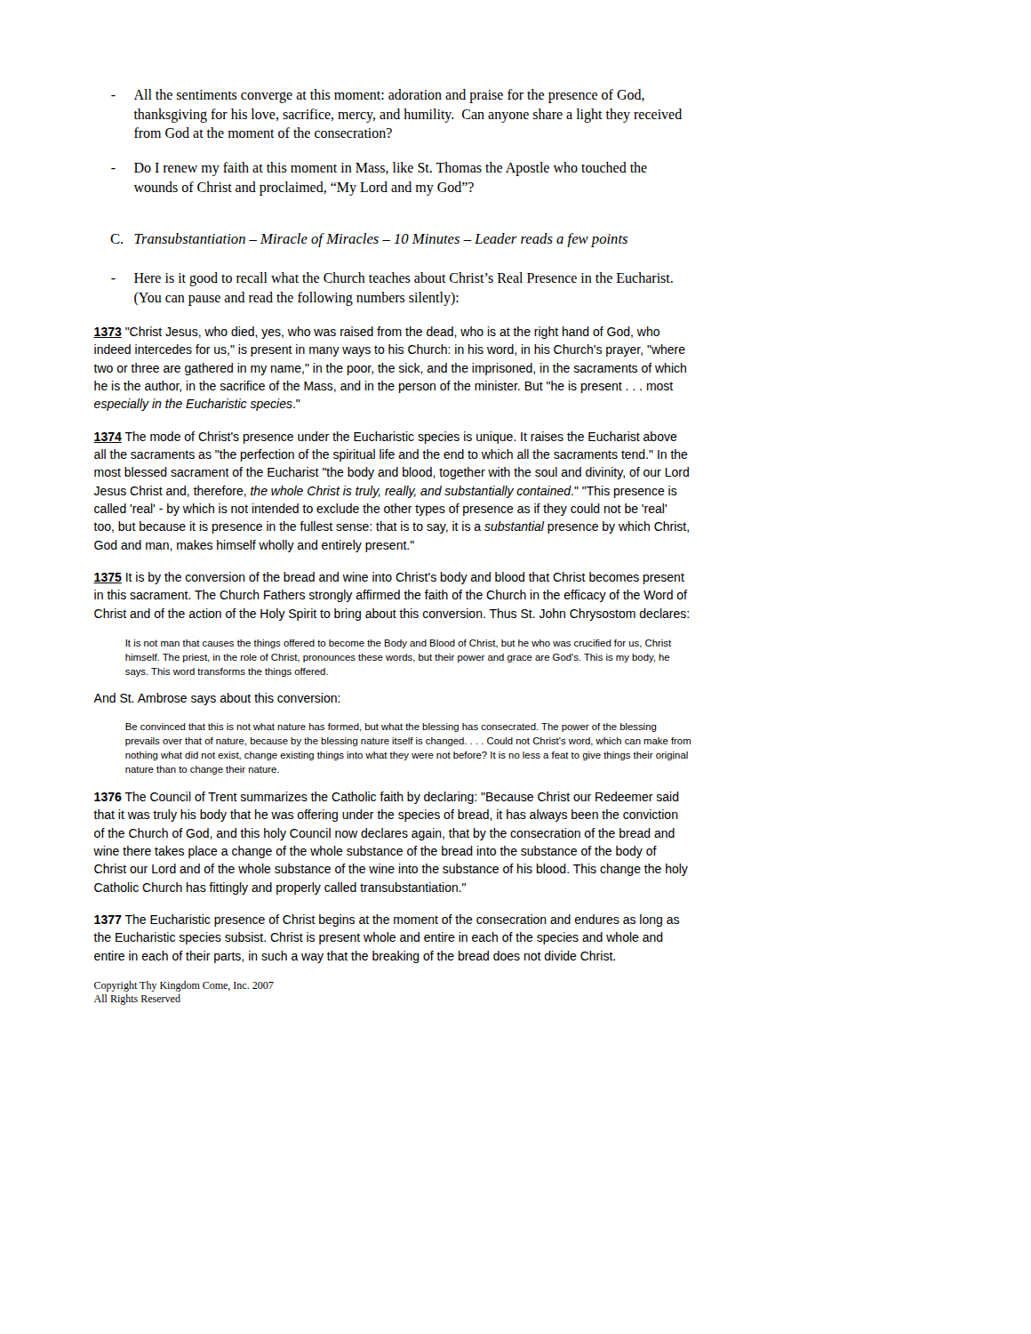All the sentiments converge at this moment: adoration and praise for the presence of God, thanksgiving for his love, sacrifice, mercy, and humility. Can anyone share a light they received from God at the moment of the consecration?
Do I renew my faith at this moment in Mass, like St. Thomas the Apostle who touched the wounds of Christ and proclaimed, “My Lord and my God”?
C. Transubstantiation – Miracle of Miracles – 10 Minutes – Leader reads a few points
Here is it good to recall what the Church teaches about Christ’s Real Presence in the Eucharist. (You can pause and read the following numbers silently):
1373 "Christ Jesus, who died, yes, who was raised from the dead, who is at the right hand of God, who indeed intercedes for us," is present in many ways to his Church: in his word, in his Church's prayer, "where two or three are gathered in my name," in the poor, the sick, and the imprisoned, in the sacraments of which he is the author, in the sacrifice of the Mass, and in the person of the minister. But "he is present . . . most especially in the Eucharistic species."
1374 The mode of Christ's presence under the Eucharistic species is unique. It raises the Eucharist above all the sacraments as "the perfection of the spiritual life and the end to which all the sacraments tend." In the most blessed sacrament of the Eucharist "the body and blood, together with the soul and divinity, of our Lord Jesus Christ and, therefore, the whole Christ is truly, really, and substantially contained." "This presence is called 'real' - by which is not intended to exclude the other types of presence as if they could not be 'real' too, but because it is presence in the fullest sense: that is to say, it is a substantial presence by which Christ, God and man, makes himself wholly and entirely present."
1375 It is by the conversion of the bread and wine into Christ's body and blood that Christ becomes present in this sacrament. The Church Fathers strongly affirmed the faith of the Church in the efficacy of the Word of Christ and of the action of the Holy Spirit to bring about this conversion. Thus St. John Chrysostom declares:
It is not man that causes the things offered to become the Body and Blood of Christ, but he who was crucified for us, Christ himself. The priest, in the role of Christ, pronounces these words, but their power and grace are God's. This is my body, he says. This word transforms the things offered.
And St. Ambrose says about this conversion:
Be convinced that this is not what nature has formed, but what the blessing has consecrated. The power of the blessing prevails over that of nature, because by the blessing nature itself is changed. . . . Could not Christ's word, which can make from nothing what did not exist, change existing things into what they were not before? It is no less a feat to give things their original nature than to change their nature.
1376 The Council of Trent summarizes the Catholic faith by declaring: "Because Christ our Redeemer said that it was truly his body that he was offering under the species of bread, it has always been the conviction of the Church of God, and this holy Council now declares again, that by the consecration of the bread and wine there takes place a change of the whole substance of the bread into the substance of the body of Christ our Lord and of the whole substance of the wine into the substance of his blood. This change the holy Catholic Church has fittingly and properly called transubstantiation."
1377 The Eucharistic presence of Christ begins at the moment of the consecration and endures as long as the Eucharistic species subsist. Christ is present whole and entire in each of the species and whole and entire in each of their parts, in such a way that the breaking of the bread does not divide Christ.
Copyright Thy Kingdom Come, Inc. 2007
All Rights Reserved